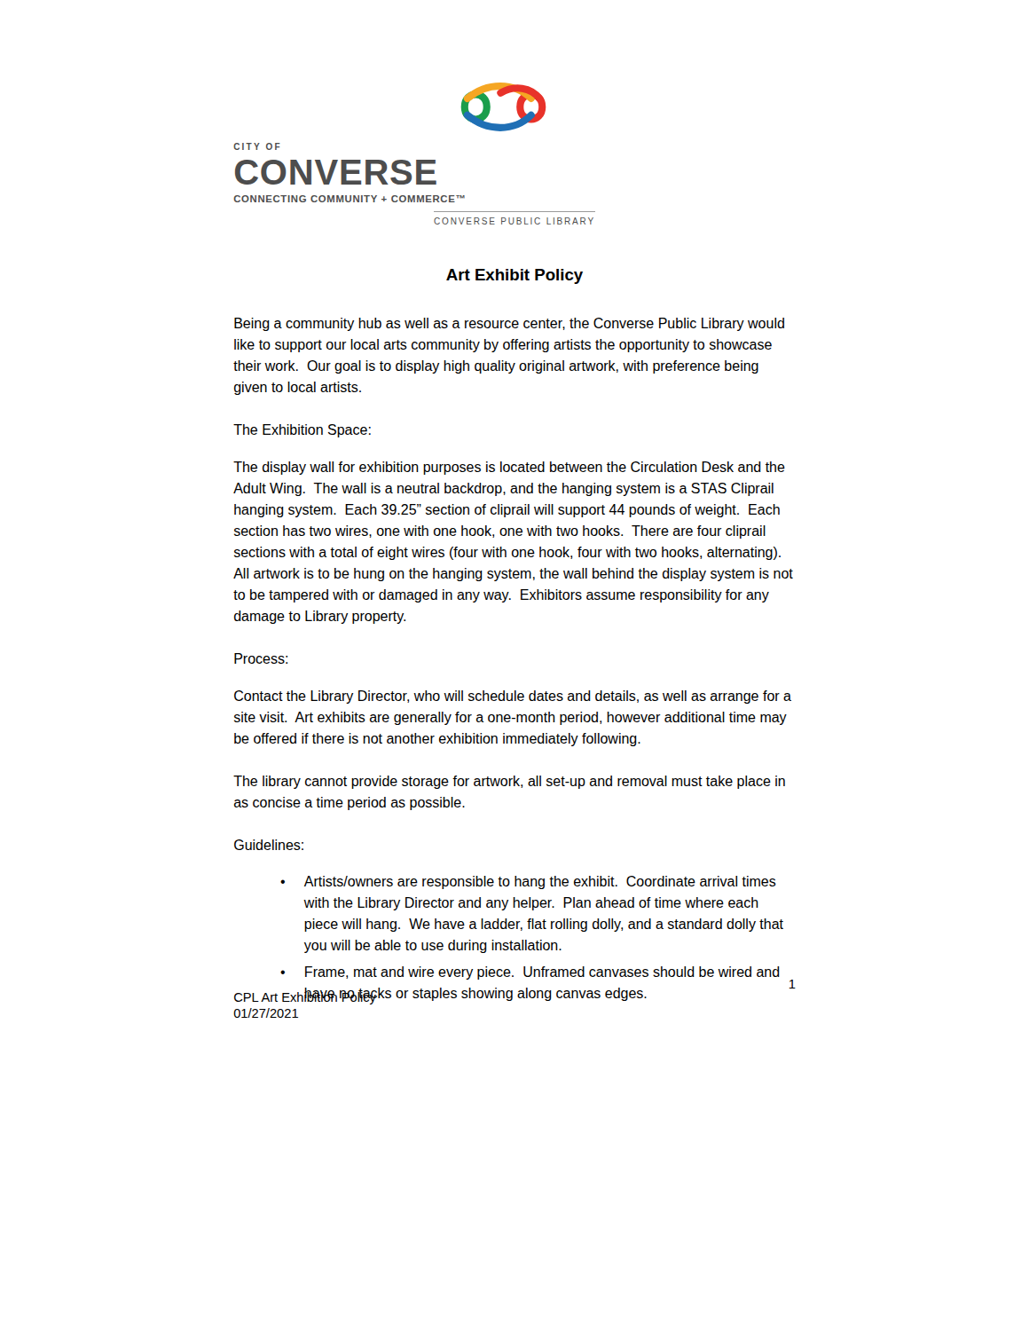CITY OF
CONVERSE
CONNECTING COMMUNITY + COMMERCE™
CONVERSE PUBLIC LIBRARY
Art Exhibit Policy
Being a community hub as well as a resource center, the Converse Public Library would like to support our local arts community by offering artists the opportunity to showcase their work. Our goal is to display high quality original artwork, with preference being given to local artists.
The Exhibition Space:
The display wall for exhibition purposes is located between the Circulation Desk and the Adult Wing. The wall is a neutral backdrop, and the hanging system is a STAS Cliprail hanging system. Each 39.25” section of cliprail will support 44 pounds of weight. Each section has two wires, one with one hook, one with two hooks. There are four cliprail sections with a total of eight wires (four with one hook, four with two hooks, alternating). All artwork is to be hung on the hanging system, the wall behind the display system is not to be tampered with or damaged in any way. Exhibitors assume responsibility for any damage to Library property.
Process:
Contact the Library Director, who will schedule dates and details, as well as arrange for a site visit. Art exhibits are generally for a one-month period, however additional time may be offered if there is not another exhibition immediately following.
The library cannot provide storage for artwork, all set-up and removal must take place in as concise a time period as possible.
Guidelines:
Artists/owners are responsible to hang the exhibit. Coordinate arrival times with the Library Director and any helper. Plan ahead of time where each piece will hang. We have a ladder, flat rolling dolly, and a standard dolly that you will be able to use during installation.
Frame, mat and wire every piece. Unframed canvases should be wired and have no tacks or staples showing along canvas edges.
1
CPL Art Exhibition Policy
01/27/2021